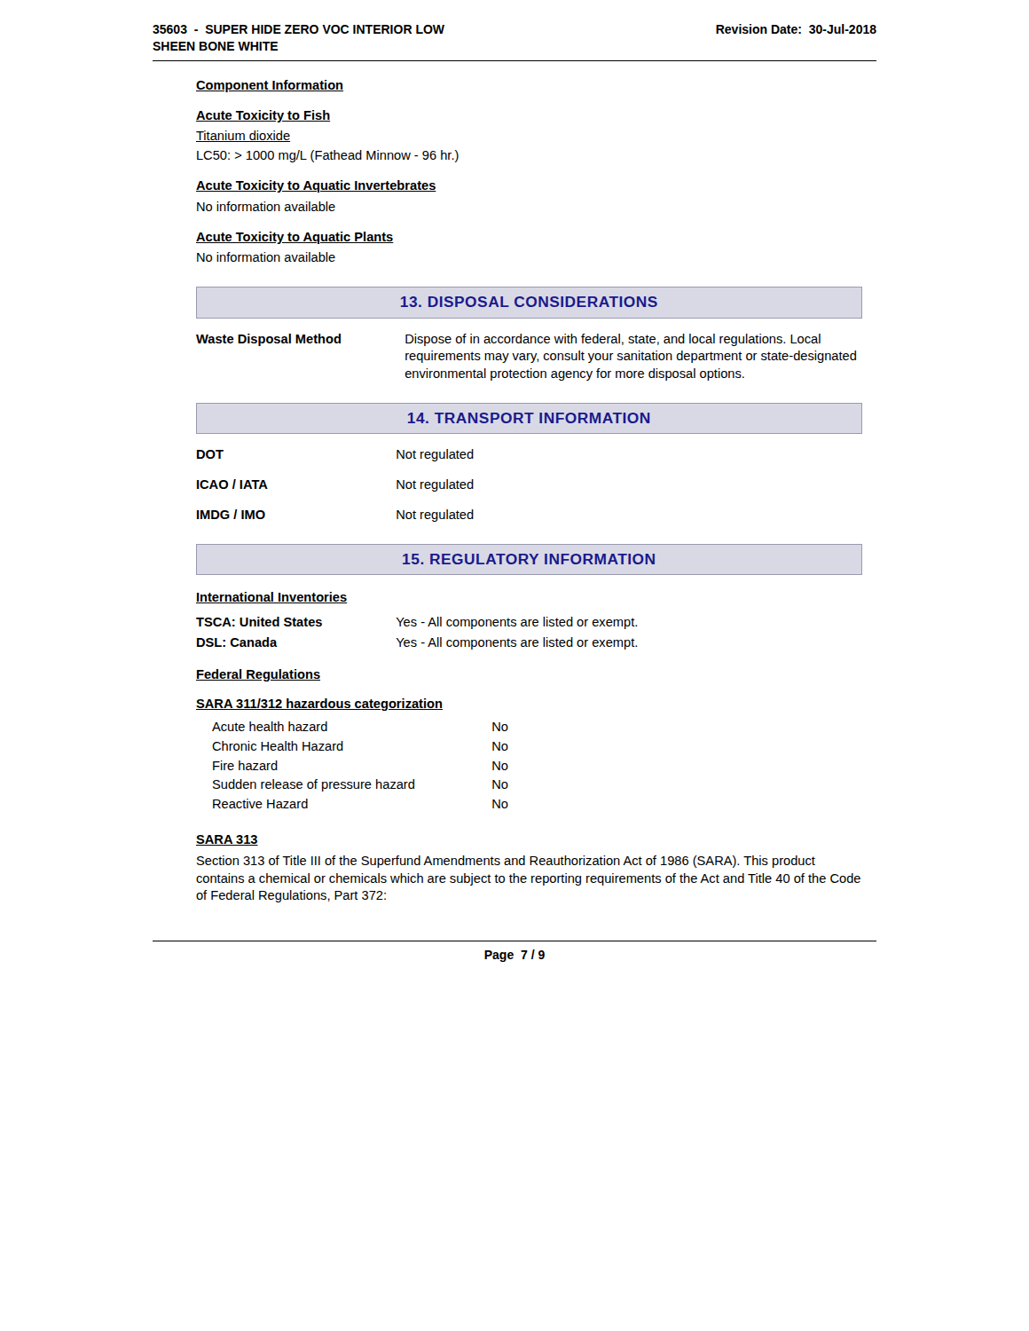35603 - SUPER HIDE ZERO VOC INTERIOR LOW
SHEEN BONE WHITE
Revision Date: 30-Jul-2018
Component Information
Acute Toxicity to Fish
Titanium dioxide
LC50: > 1000 mg/L (Fathead Minnow - 96 hr.)
Acute Toxicity to Aquatic Invertebrates
No information available
Acute Toxicity to Aquatic Plants
No information available
13. DISPOSAL CONSIDERATIONS
Waste Disposal Method
Dispose of in accordance with federal, state, and local regulations. Local requirements may vary, consult your sanitation department or state-designated environmental protection agency for more disposal options.
14. TRANSPORT INFORMATION
DOT
Not regulated
ICAO / IATA
Not regulated
IMDG / IMO
Not regulated
15. REGULATORY INFORMATION
International Inventories
TSCA: United States
Yes - All components are listed or exempt.
DSL: Canada
Yes - All components are listed or exempt.
Federal Regulations
SARA 311/312 hazardous categorization
Acute health hazard
No
Chronic Health Hazard
No
Fire hazard
No
Sudden release of pressure hazard
No
Reactive Hazard
No
SARA 313
Section 313 of Title III of the Superfund Amendments and Reauthorization Act of 1986 (SARA). This product contains a chemical or chemicals which are subject to the reporting requirements of the Act and Title 40 of the Code of Federal Regulations, Part 372:
Page 7 / 9